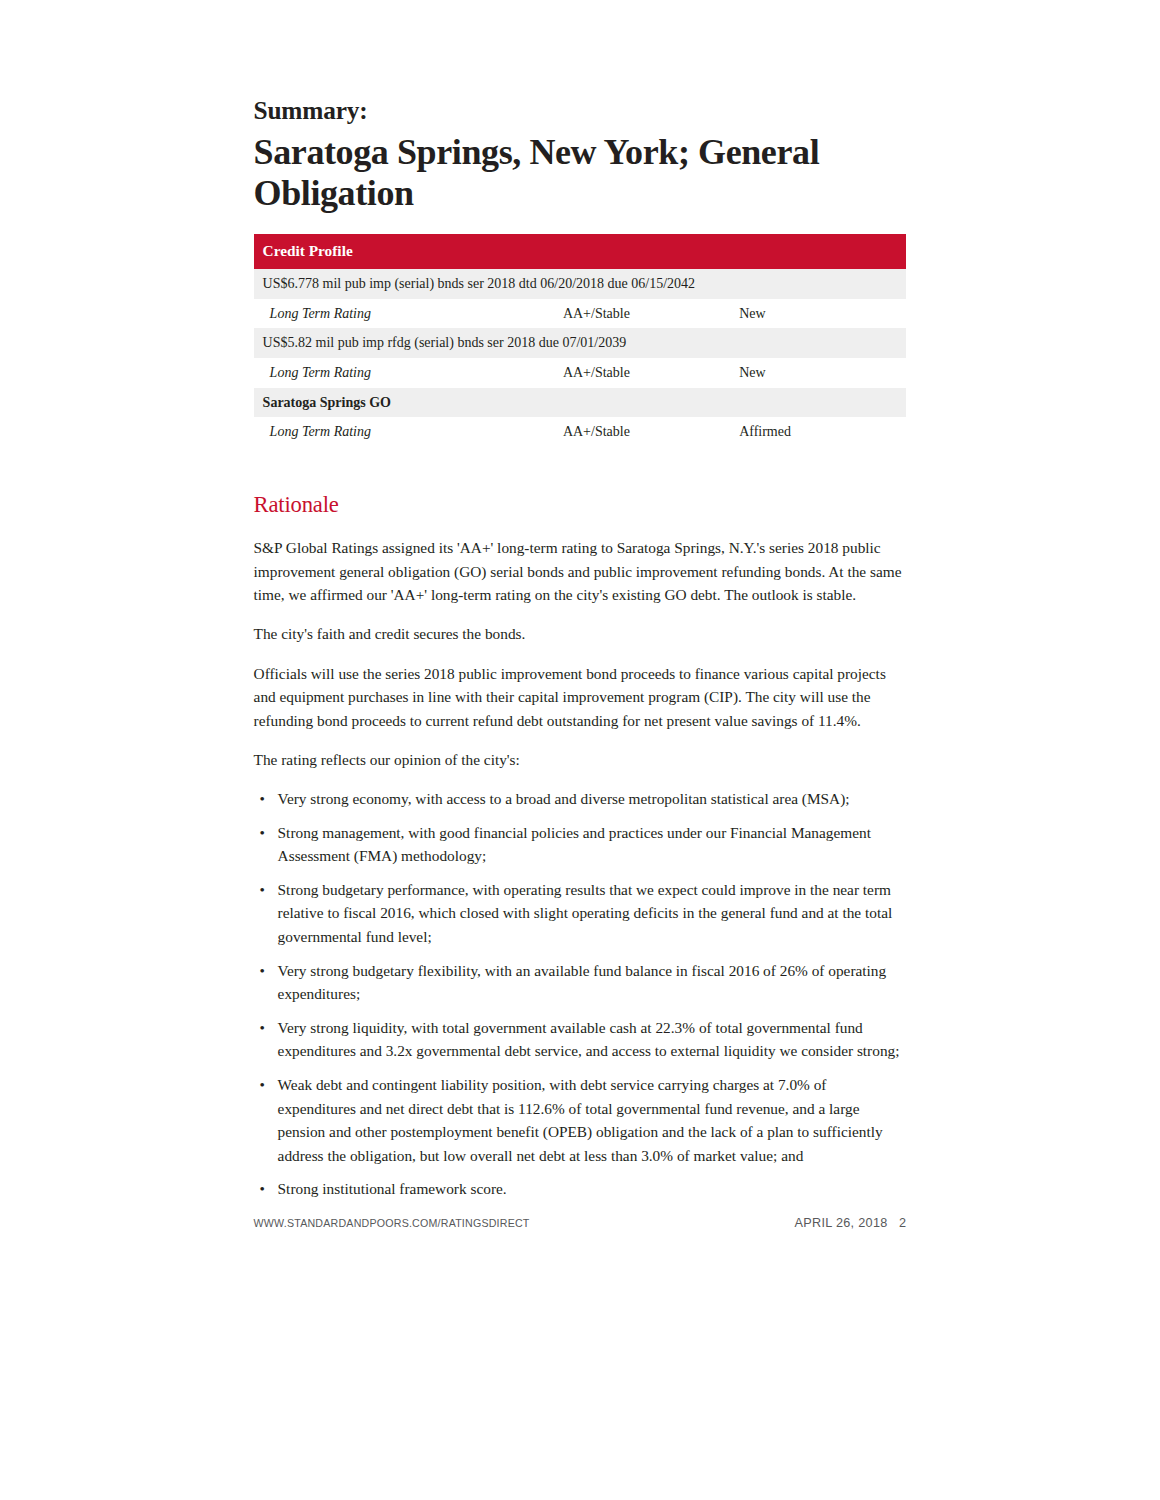Summary:
Saratoga Springs, New York; General Obligation
Credit Profile
| US$6.778 mil pub imp (serial) bnds ser 2018 dtd 06/20/2018 due 06/15/2042 |
| Long Term Rating | AA+/Stable | New |
| US$5.82 mil pub imp rfdg (serial) bnds ser 2018 due 07/01/2039 |
| Long Term Rating | AA+/Stable | New |
| Saratoga Springs GO |
| Long Term Rating | AA+/Stable | Affirmed |
Rationale
S&P Global Ratings assigned its 'AA+' long-term rating to Saratoga Springs, N.Y.'s series 2018 public improvement general obligation (GO) serial bonds and public improvement refunding bonds. At the same time, we affirmed our 'AA+' long-term rating on the city's existing GO debt. The outlook is stable.
The city's faith and credit secures the bonds.
Officials will use the series 2018 public improvement bond proceeds to finance various capital projects and equipment purchases in line with their capital improvement program (CIP). The city will use the refunding bond proceeds to current refund debt outstanding for net present value savings of 11.4%.
The rating reflects our opinion of the city's:
Very strong economy, with access to a broad and diverse metropolitan statistical area (MSA);
Strong management, with good financial policies and practices under our Financial Management Assessment (FMA) methodology;
Strong budgetary performance, with operating results that we expect could improve in the near term relative to fiscal 2016, which closed with slight operating deficits in the general fund and at the total governmental fund level;
Very strong budgetary flexibility, with an available fund balance in fiscal 2016 of 26% of operating expenditures;
Very strong liquidity, with total government available cash at 22.3% of total governmental fund expenditures and 3.2x governmental debt service, and access to external liquidity we consider strong;
Weak debt and contingent liability position, with debt service carrying charges at 7.0% of expenditures and net direct debt that is 112.6% of total governmental fund revenue, and a large pension and other postemployment benefit (OPEB) obligation and the lack of a plan to sufficiently address the obligation, but low overall net debt at less than 3.0% of market value; and
Strong institutional framework score.
WWW.STANDARDANDPOORS.COM/RATINGSDIRECT APRIL 26, 2018 2